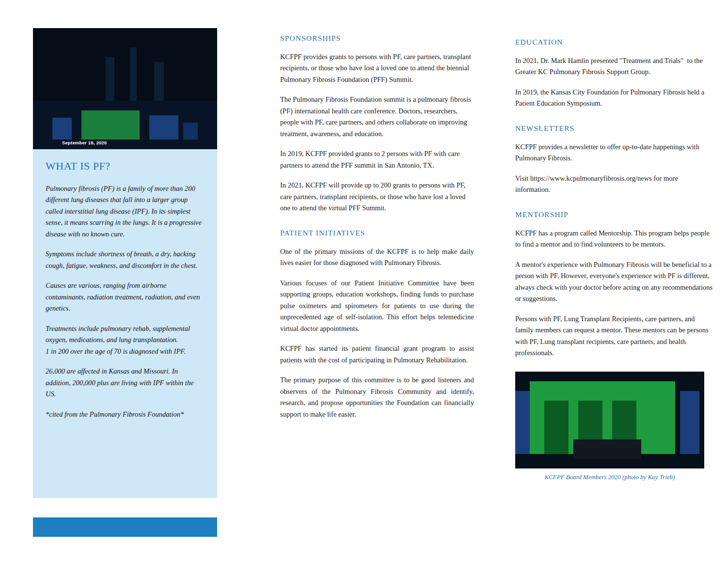September 19, 2020
WHAT IS PF?
Pulmonary fibrosis (PF) is a family of more than 200 different lung diseases that fall into a larger group called interstitial lung disease (IPF). In its simplest sense, it means scarring in the lungs. It is a progressive disease with no known cure.
Symptoms include shortness of breath, a dry, hacking cough, fatigue, weakness, and discomfort in the chest.
Causes are various, ranging from airborne contaminants, radiation treatment, radiation, and even genetics.
Treatments include pulmonary rehab, supplemental oxygen, medications, and lung transplantation.
1 in 200 over the age of 70 is diagnosed with IPF.
26,000 are affected in Kansas and Missouri. In addition, 200,000 plus are living with IPF within the US.
*cited from the Pulmonary Fibrosis Foundation*
SPONSORSHIPS
KCFPF provides grants to persons with PF, care partners, transplant recipients, or those who have lost a loved one to attend the biennial Pulmonary Fibrosis Foundation (PFF) Summit.
The Pulmonary Fibrosis Foundation summit is a pulmonary fibrosis (PF) international health care conference. Doctors, researchers, people with PF, care partners, and others collaborate on improving treatment, awareness, and education.
In 2019, KCFPF provided grants to 2 persons with PF with care partners to attend the PFF summit in San Antonio, TX.
In 2021, KCFPF will provide up to 200 grants to persons with PF, care partners, transplant recipients, or those who have lost a loved one to attend the virtual PFF Summit.
PATIENT INITIATIVES
One of the primary missions of the KCFPF is to help make daily lives easier for those diagnosed with Pulmonary Fibrosis.
Various focuses of our Patient Initiative Committee have been supporting groups, education workshops, finding funds to purchase pulse oximeters and spirometers for patients to use during the unprecedented age of self-isolation. This effort helps telemedicine virtual doctor appointments.
KCFPF has started its patient financial grant program to assist patients with the cost of participating in Pulmonary Rehabilitation.
The primary purpose of this committee is to be good listeners and observers of the Pulmonary Fibrosis Community and identify, research, and propose opportunities the Foundation can financially support to make life easier.
EDUCATION
In 2021, Dr. Mark Hamlin presented "Treatment and Trials" to the Greater KC Pulmonary Fibrosis Support Group.
In 2019, the Kansas City Foundation for Pulmonary Fibrosis held a Patient Education Symposium.
NEWSLETTERS
KCFPF provides a newsletter to offer up-to-date happenings with Pulmonary Fibrosis.
Visit https://www.kcpulmonaryfibrosis.org/news for more information.
MENTORSHIP
KCFPF has a program called Mentorship. This program helps people to find a mentor and to find volunteers to be mentors.
A mentor's experience with Pulmonary Fibrosis will be beneficial to a person with PF. However, everyone's experience with PF is different, always check with your doctor before acting on any recommendations or suggestions.
Persons with PF, Lung Transplant Recipients, care partners, and family members can request a mentor. These mentors can be persons with PF, Lung transplant recipients, care partners, and health professionals.
KCFPF Board Members 2020 (photo by Kay Trieb)